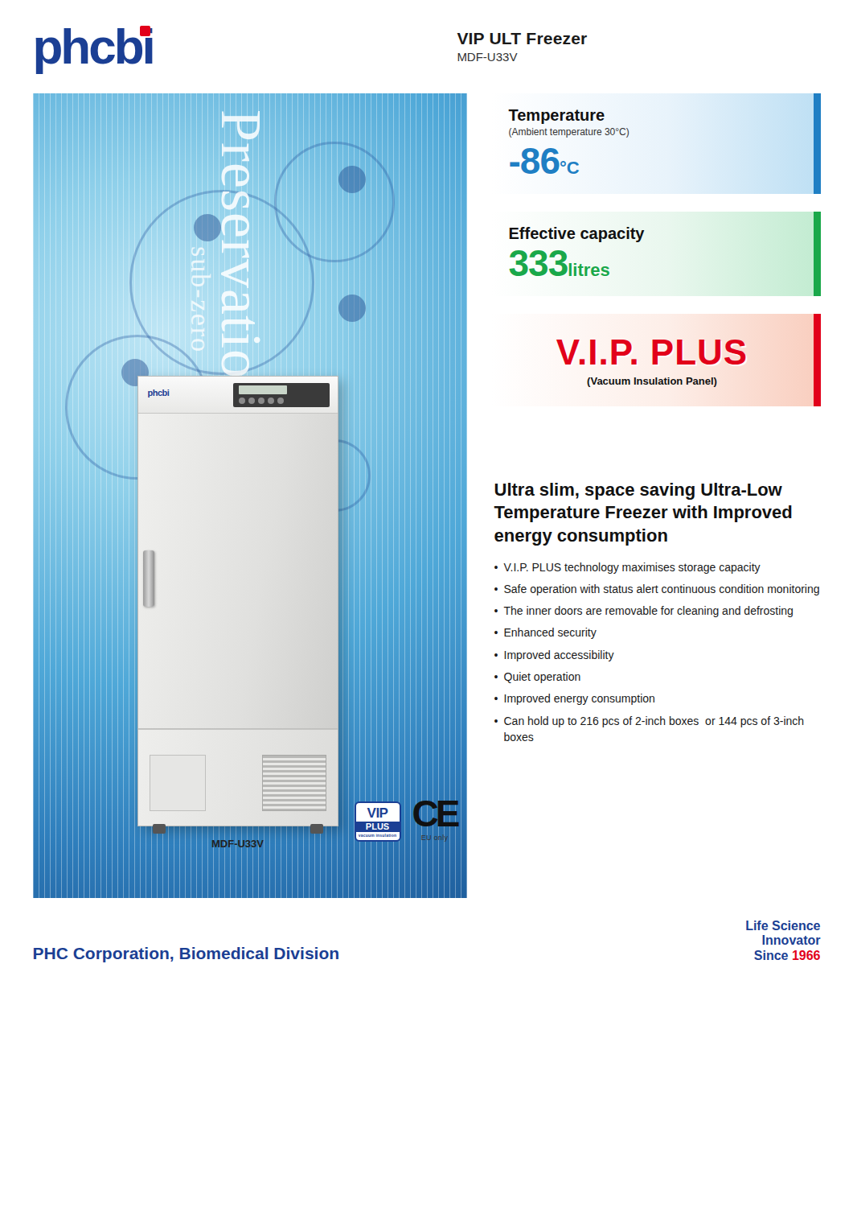phcbi
VIP ULT Freezer
MDF-U33V
Preservation sub-zero
phcbi
MDF-U33V
VIP
PLUS
vacuum insulation
CE
EU only
0123
Temperature
(Ambient temperature 30°C)
-86°C
Effective capacity
333litres
V.I.P. PLUS
(Vacuum Insulation Panel)
Ultra slim, space saving Ultra-Low Temperature Freezer with Improved energy consumption
V.I.P. PLUS technology maximises storage capacity
Safe operation with status alert continuous condition monitoring
The inner doors are removable for cleaning and defrosting
Enhanced security
Improved accessibility
Quiet operation
Improved energy consumption
Can hold up to 216 pcs of 2-inch boxes or 144 pcs of 3-inch boxes
PHC Corporation, Biomedical Division
Life Science
Innovator
Since 1966